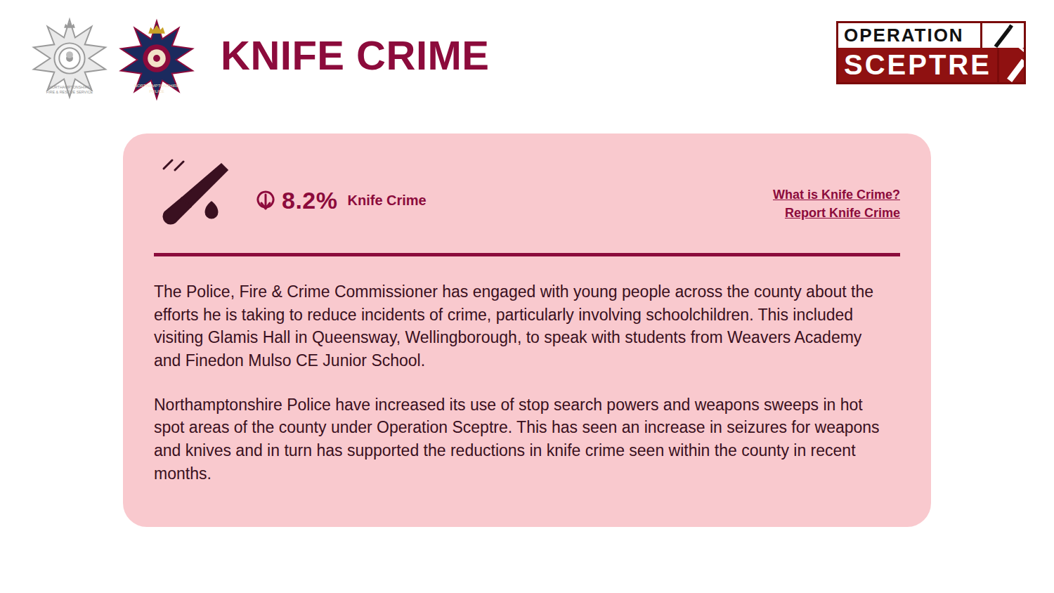NORTHAMPTONSHIRE FIRE & RESCUE SERVICE
NORTHAMPTONSHIRE POLICE
KNIFE CRIME
Operation
Sceptre
8.2% Knife Crime
What is Knife Crime? Report Knife Crime
The Police, Fire & Crime Commissioner has engaged with young people across the county about the efforts he is taking to reduce incidents of crime, particularly involving schoolchildren. This included visiting Glamis Hall in Queensway, Wellingborough, to speak with students from Weavers Academy and Finedon Mulso CE Junior School.
Northamptonshire Police have increased its use of stop search powers and weapons sweeps in hot spot areas of the county under Operation Sceptre. This has seen an increase in seizures for weapons and knives and in turn has supported the reductions in knife crime seen within the county in recent months.